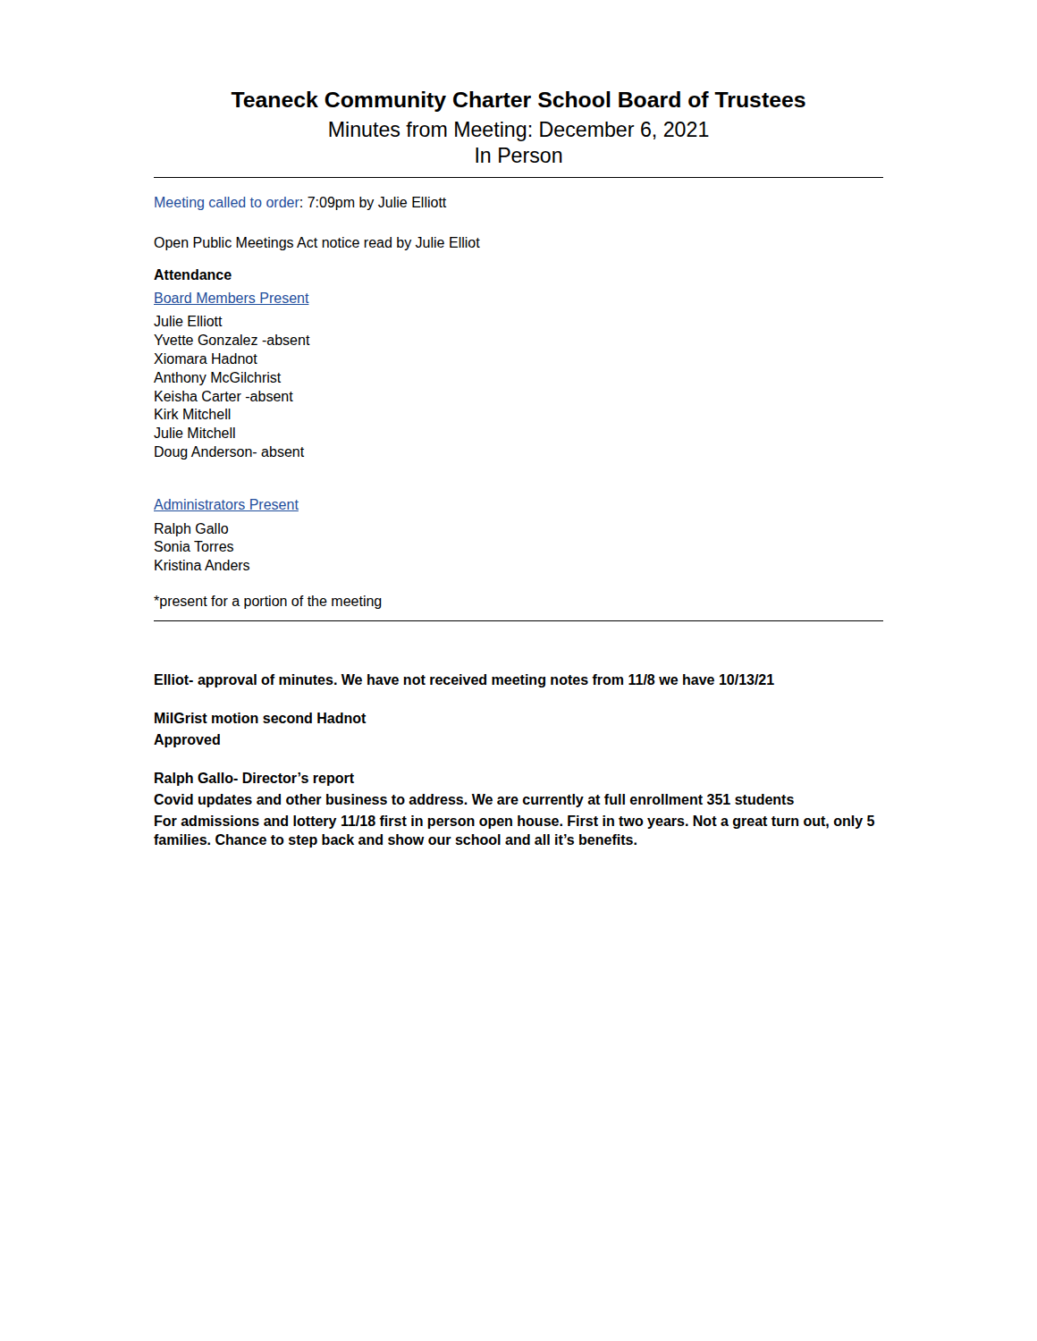Teaneck Community Charter School Board of Trustees
Minutes from Meeting: December 6, 2021
In Person
Meeting called to order: 7:09pm by Julie Elliott
Open Public Meetings Act notice read by Julie Elliot
Attendance
Board Members Present
Julie Elliott
Yvette Gonzalez -absent
Xiomara Hadnot
Anthony McGilchrist
Keisha Carter -absent
Kirk Mitchell
Julie Mitchell
Doug Anderson- absent
Administrators Present
Ralph Gallo
Sonia Torres
Kristina Anders
*present for a portion of the meeting
Elliot- approval of minutes. We have not received meeting notes from 11/8 we have 10/13/21
MilGrist motion second Hadnot
Approved
Ralph Gallo- Director’s report
Covid updates and other business to address. We are currently at full enrollment 351 students
For admissions and lottery 11/18 first in person open house. First in two years. Not a great turn out, only 5 families. Chance to step back and show our school and all it’s benefits.